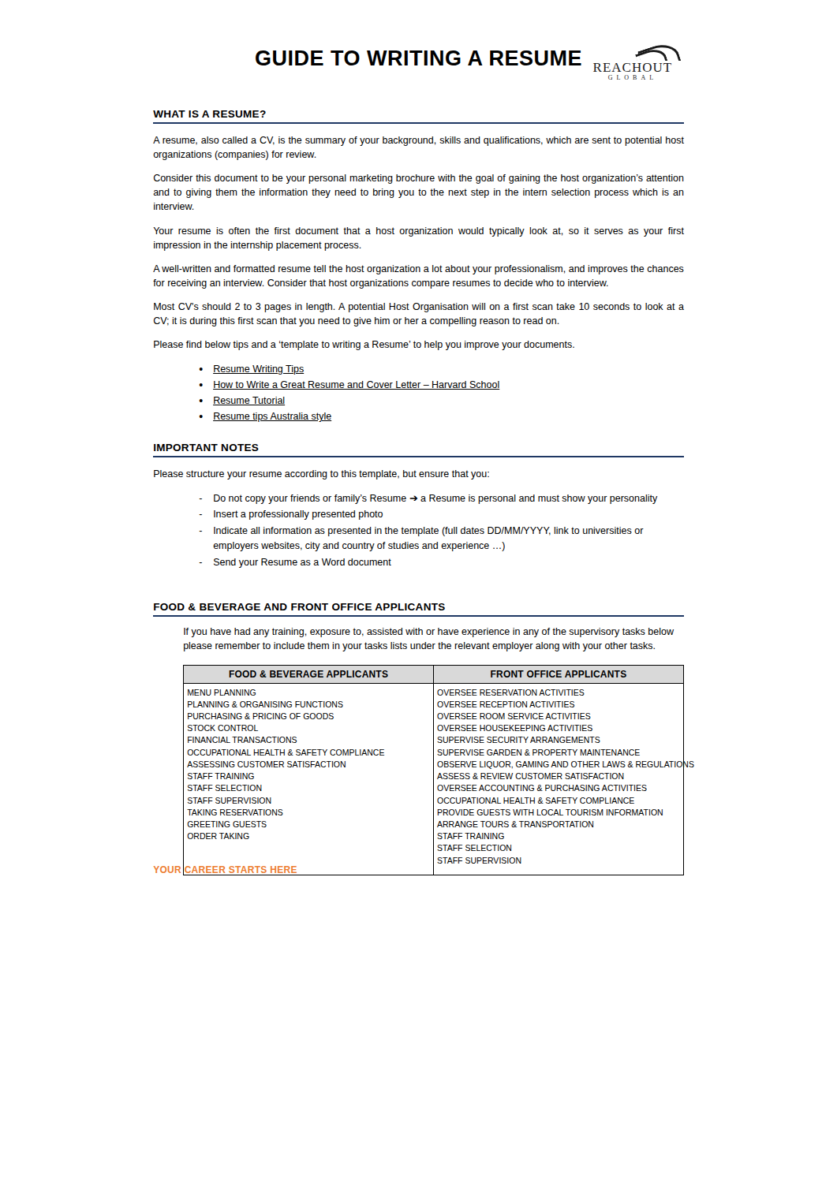REACHOUT
GLOBAL
GUIDE TO WRITING A RESUME
WHAT IS A RESUME?
A resume, also called a CV, is the summary of your background, skills and qualifications, which are sent to potential host organizations (companies) for review.
Consider this document to be your personal marketing brochure with the goal of gaining the host organization’s attention and to giving them the information they need to bring you to the next step in the intern selection process which is an interview.
Your resume is often the first document that a host organization would typically look at, so it serves as your first impression in the internship placement process.
A well-written and formatted resume tell the host organization a lot about your professionalism, and improves the chances for receiving an interview. Consider that host organizations compare resumes to decide who to interview.
Most CV's should 2 to 3 pages in length. A potential Host Organisation will on a first scan take 10 seconds to look at a CV; it is during this first scan that you need to give him or her a compelling reason to read on.
Please find below tips and a ‘template to writing a Resume’ to help you improve your documents.
Resume Writing Tips
How to Write a Great Resume and Cover Letter – Harvard School
Resume Tutorial
Resume tips Australia style
IMPORTANT NOTES
Please structure your resume according to this template, but ensure that you:
Do not copy your friends or family’s Resume ➔ a Resume is personal and must show your personality
Insert a professionally presented photo
Indicate all information as presented in the template (full dates DD/MM/YYYY, link to universities or employers websites, city and country of studies and experience …)
Send your Resume as a Word document
FOOD & BEVERAGE AND FRONT OFFICE APPLICANTS
If you have had any training, exposure to, assisted with or have experience in any of the supervisory tasks below please remember to include them in your tasks lists under the relevant employer along with your other tasks.
| FOOD & BEVERAGE APPLICANTS | FRONT OFFICE APPLICANTS |
| --- | --- |
| MENU PLANNING PLANNING & ORGANISING FUNCTIONS PURCHASING & PRICING OF GOODS STOCK CONTROL FINANCIAL TRANSACTIONS OCCUPATIONAL HEALTH & SAFETY COMPLIANCE ASSESSING CUSTOMER SATISFACTION STAFF TRAINING STAFF SELECTION STAFF SUPERVISION TAKING RESERVATIONS GREETING GUESTS ORDER TAKING | OVERSEE RESERVATION ACTIVITIES OVERSEE RECEPTION ACTIVITIES OVERSEE ROOM SERVICE ACTIVITIES OVERSEE HOUSEKEEPING ACTIVITIES SUPERVISE SECURITY ARRANGEMENTS SUPERVISE GARDEN & PROPERTY MAINTENANCE OBSERVE LIQUOR, GAMING AND OTHER LAWS & REGULATIONS ASSESS & REVIEW CUSTOMER SATISFACTION OVERSEE ACCOUNTING & PURCHASING ACTIVITIES OCCUPATIONAL HEALTH & SAFETY COMPLIANCE PROVIDE GUESTS WITH LOCAL TOURISM INFORMATION ARRANGE TOURS & TRANSPORTATION STAFF TRAINING STAFF SELECTION STAFF SUPERVISION |
YOUR CAREER STARTS HERE